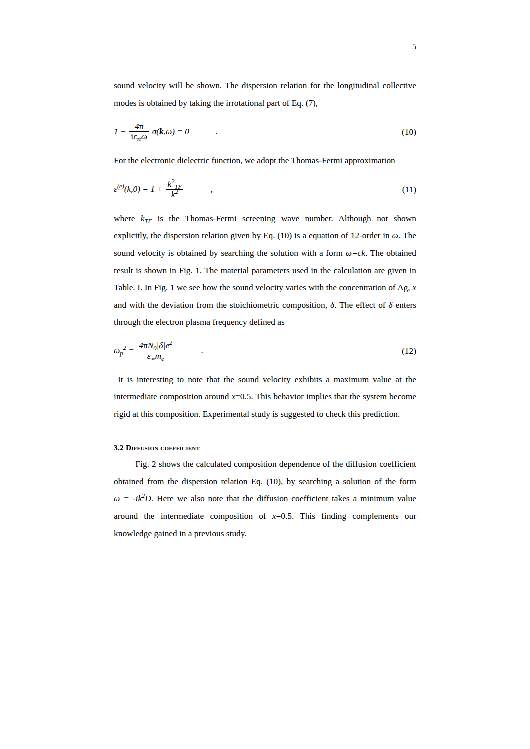5
sound velocity will be shown. The dispersion relation for the longitudinal collective modes is obtained by taking the irrotational part of Eq. (7),
1 − 4π iε∞ω σ(k,ω) = 0 .
(10)
For the electronic dielectric function, we adopt the Thomas-Fermi approximation
ε(e)(k,0) = 1 + k2TF k2 ,
(11)
where kTF is the Thomas-Fermi screening wave number. Although not shown explicitly, the dispersion relation given by Eq. (10) is a equation of 12-order in ω. The sound velocity is obtained by searching the solution with a form ω=ck. The obtained result is shown in Fig. 1. The material parameters used in the calculation are given in Table. I. In Fig. 1 we see how the sound velocity varies with the concentration of Ag, x and with the deviation from the stoichiometric composition, δ. The effect of δ enters through the electron plasma frequency defined as
ωp2 = 4π N0|δ|e2 ε∞me .
(12)
It is interesting to note that the sound velocity exhibits a maximum value at the intermediate composition around x=0.5. This behavior implies that the system become rigid at this composition. Experimental study is suggested to check this prediction.
3.2 Diffusion coefficient
Fig. 2 shows the calculated composition dependence of the diffusion coefficient obtained from the dispersion relation Eq. (10), by searching a solution of the form ω = -ik2D. Here we also note that the diffusion coefficient takes a minimum value around the intermediate composition of x=0.5. This finding complements our knowledge gained in a previous study.